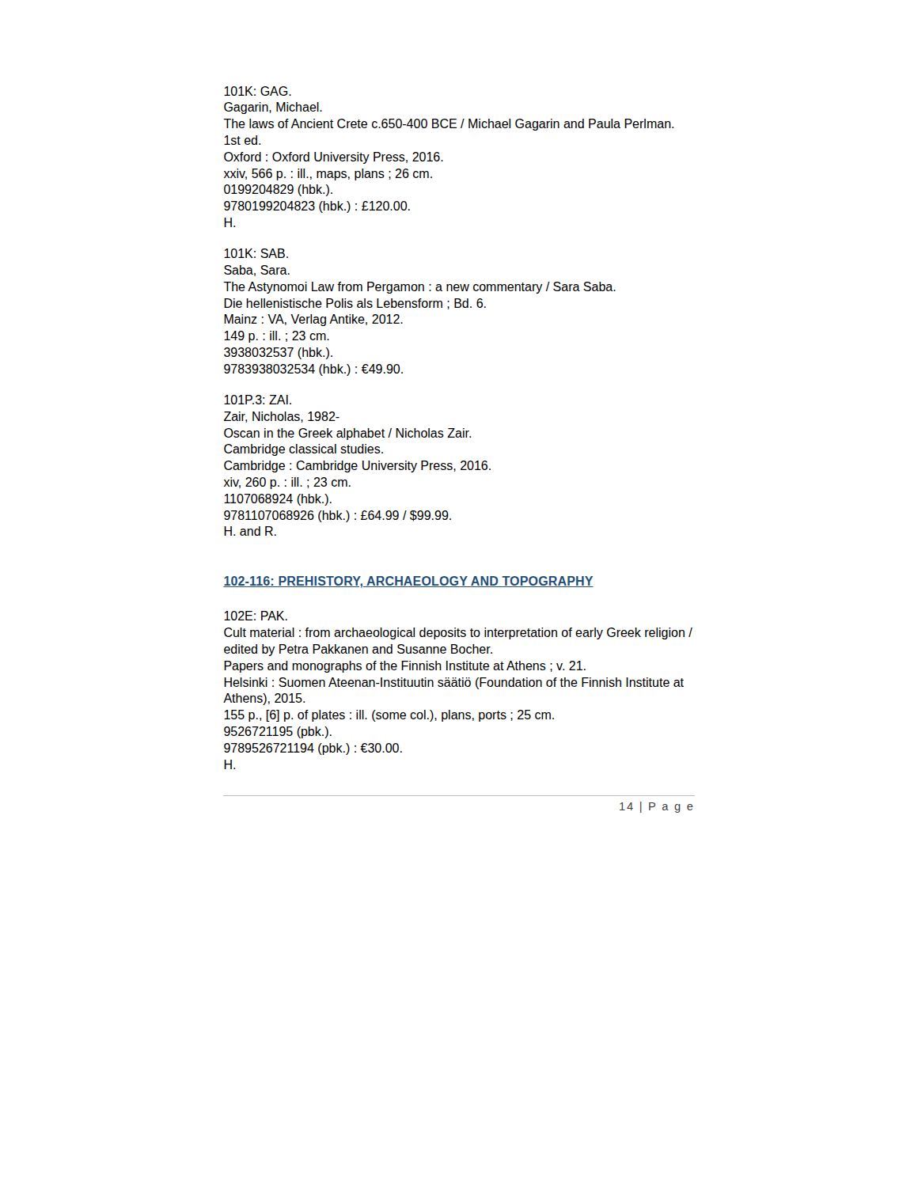101K: GAG.
Gagarin, Michael.
The laws of Ancient Crete c.650-400 BCE / Michael Gagarin and Paula Perlman.
1st ed.
Oxford : Oxford University Press, 2016.
xxiv, 566 p. : ill., maps, plans ; 26 cm.
0199204829 (hbk.).
9780199204823 (hbk.) : £120.00.
H.
101K: SAB.
Saba, Sara.
The Astynomoi Law from Pergamon : a new commentary / Sara Saba.
Die hellenistische Polis als Lebensform ; Bd. 6.
Mainz : VA, Verlag Antike, 2012.
149 p. : ill. ; 23 cm.
3938032537 (hbk.).
9783938032534 (hbk.) : €49.90.
101P.3: ZAI.
Zair, Nicholas, 1982-
Oscan in the Greek alphabet / Nicholas Zair.
Cambridge classical studies.
Cambridge : Cambridge University Press, 2016.
xiv, 260 p. : ill. ; 23 cm.
1107068924 (hbk.).
9781107068926 (hbk.) : £64.99 / $99.99.
H. and R.
102-116: PREHISTORY, ARCHAEOLOGY AND TOPOGRAPHY
102E: PAK.
Cult material : from archaeological deposits to interpretation of early Greek religion / edited by Petra Pakkanen and Susanne Bocher.
Papers and monographs of the Finnish Institute at Athens ; v. 21.
Helsinki : Suomen Ateenan-Instituutin säätiö (Foundation of the Finnish Institute at Athens), 2015.
155 p., [6] p. of plates : ill. (some col.), plans, ports ; 25 cm.
9526721195 (pbk.).
9789526721194 (pbk.) : €30.00.
H.
14 | P a g e